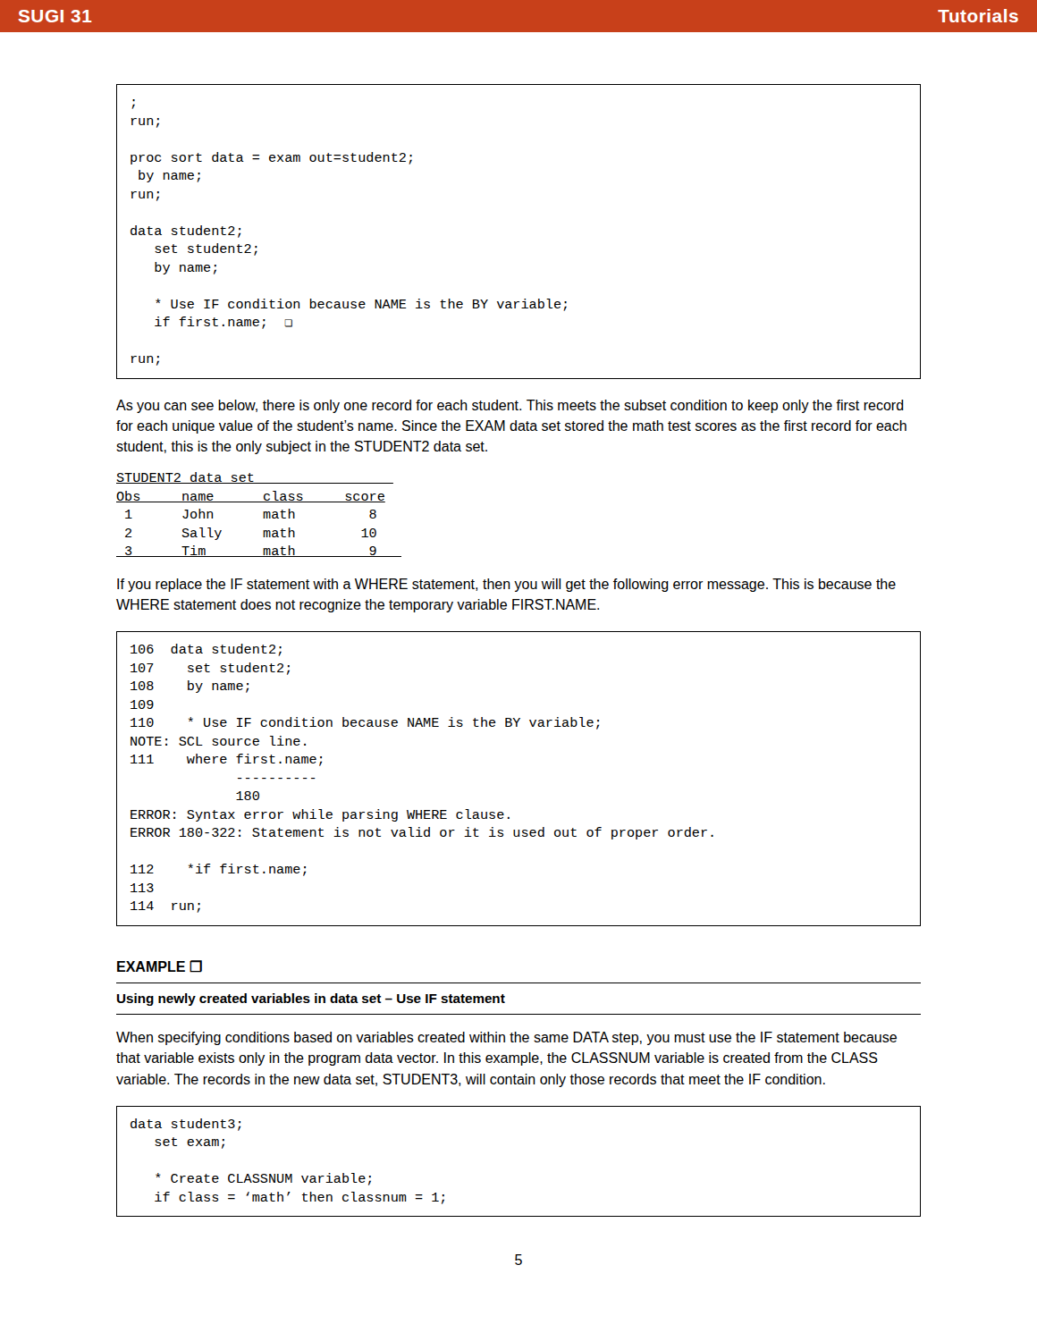SUGI 31
Tutorials
;
run;

proc sort data = exam out=student2;
 by name;
run;

data student2;
   set student2;
   by name;

   * Use IF condition because NAME is the BY variable;
   if first.name;  ❏

run;
As you can see below, there is only one record for each student. This meets the subset condition to keep only the first record for each unique value of the student’s name. Since the EXAM data set stored the math test scores as the first record for each student, this is the only subject in the STUDENT2 data set.
STUDENT2 data set                 
Obs     name      class     score
 1      John      math         8
 2      Sally     math        10
 3      Tim       math         9   
If you replace the IF statement with a WHERE statement, then you will get the following error message. This is because the WHERE statement does not recognize the temporary variable FIRST.NAME.
106  data student2;
107    set student2;
108    by name;
109
110    * Use IF condition because NAME is the BY variable;
NOTE: SCL source line.
111    where first.name;
             ----------
             180
ERROR: Syntax error while parsing WHERE clause.
ERROR 180-322: Statement is not valid or it is used out of proper order.

112    *if first.name;
113
114  run;
EXAMPLE ❐
Using newly created variables in data set – Use IF statement
When specifying conditions based on variables created within the same DATA step, you must use the IF statement because that variable exists only in the program data vector. In this example, the CLASSNUM variable is created from the CLASS variable. The records in the new data set, STUDENT3, will contain only those records that meet the IF condition.
data student3;
   set exam;

   * Create CLASSNUM variable;
   if class = ‘math’ then classnum = 1;
5